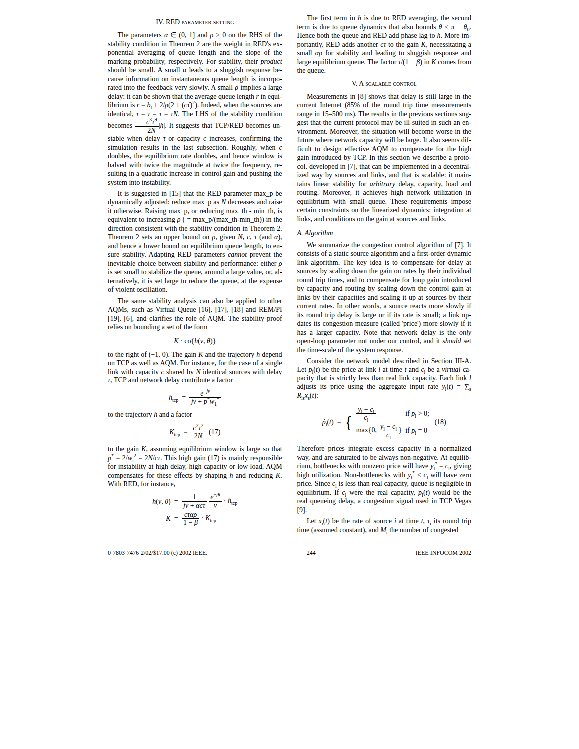IV. RED parameter setting
The parameters α ∈ (0, 1] and ρ > 0 on the RHS of the stability condition in Theorem 2 are the weight in RED's exponential averaging of queue length and the slope of the marking probability, respectively. For stability, their product should be small. A small α leads to a sluggish response because information on instantaneous queue length is incorporated into the feedback very slowly. A small ρ implies a large delay: it can be shown that the average queue length r in equilibrium is r = bl + 2/ρ(2 + (cτ̂)2). Indeed, when the sources are identical, τ = τ̄ = τ = τ̂N. The LHS of the stability condition becomes c3τ̂32N|h|. It suggests that TCP/RED becomes unstable when delay τ or capacity c increases, confirming the simulation results in the last subsection. Roughly, when c doubles, the equilibrium rate doubles, and hence window is halved with twice the magnitude at twice the frequency, resulting in a quadratic increase in control gain and pushing the system into instability.
It is suggested in [15] that the RED parameter max_p be dynamically adjusted: reduce max_p as N decreases and raise it otherwise. Raising max_p, or reducing max_th - min_th, is equivalent to increasing ρ ( = max_p/(max_th-min_th)) in the direction consistent with the stability condition in Theorem 2. Theorem 2 sets an upper bound on ρ, given N, c, τ (and α), and hence a lower bound on equilibrium queue length, to ensure stability. Adapting RED parameters cannot prevent the inevitable choice between stability and performance: either ρ is set small to stabilize the queue, around a large value, or, alternatively, it is set large to reduce the queue, at the expense of violent oscillation.
The same stability analysis can also be applied to other AQMs, such as Virtual Queue [16], [17], [18] and REM/PI [19], [6], and clarifies the role of AQM. The stability proof relies on bounding a set of the form
K · co{h(v, θ)}
to the right of (−1, 0). The gain K and the trajectory h depend on TCP as well as AQM. For instance, for the case of a single link with capacity c shared by N identical sources with delay τ, TCP and network delay contribute a factor
| h tcp | = | e − jv jv + p * w 1 * |
to the trajectory h and a factor
| K tcp | = | c 2 τ 2 2 N | (17) |
to the gain K, assuming equilibrium window is large so that p* = 2/wi2 = 2N/cτ. This high gain (17) is mainly responsible for instability at high delay, high capacity or low load. AQM compensates for these effects by shaping h and reducing K. With RED, for instance,
| h ( v , θ ) | = | 1 jv + αcτ e − jθ v · h tcp |
| K | = | cταρ 1 − β · K tcp |
The first term in h is due to RED averaging, the second term is due to queue dynamics that also bounds θ ≤ π − θ0. Hence both the queue and RED add phase lag to h. More importantly, RED adds another cτ to the gain K, necessitating a small αρ for stability and leading to sluggish response and large equilibrium queue. The factor τ/(1 − β) in K comes from the queue.
V. A scalable control
Measurements in [8] shows that delay is still large in the current Internet (85% of the round trip time measurements range in 15–500 ms). The results in the previous sections suggest that the current protocol may be ill-suited in such an environment. Moreover, the situation will become worse in the future where network capacity will be large. It also seems difficult to design effective AQM to compensate for the high gain introduced by TCP. In this section we describe a protocol, developed in [7], that can be implemented in a decentralized way by sources and links, and that is scalable: it maintains linear stability for arbitrary delay, capacity, load and routing. Moreover, it achieves high network utilization in equilibrium with small queue. These requirements impose certain constraints on the linearized dynamics: integration at links, and conditions on the gain at sources and links.
A. Algorithm
We summarize the congestion control algorithm of [7]. It consists of a static source algorithm and a first-order dynamic link algorithm. The key idea is to compensate for delay at sources by scaling down the gain on rates by their individual round trip times, and to compensate for loop gain introduced by capacity and routing by scaling down the control gain at links by their capacities and scaling it up at sources by their current rates. In other words, a source reacts more slowly if its round trip delay is large or if its rate is small; a link updates its congestion measure (called 'price') more slowly if it has a larger capacity. Note that network delay is the only open-loop parameter not under our control, and it should set the time-scale of the system response.
Consider the network model described in Section III-A. Let pl(t) be the price at link l at time t and cl be a virtual capacity that is strictly less than real link capacity. Each link l adjusts its price using the aggregate input rate yl(t) = ∑s Rlsxs(t):
| ṗ l ( t ) | = | { / y l − c l c l / if p l > 0; / / max{0, y l − c l c l } / if p l = 0 / | (18) |
Therefore prices integrate excess capacity in a normalized way, and are saturated to be always non-negative. At equilibrium, bottlenecks with nonzero price will have yl* = cl, giving high utilization. Non-bottlenecks with yl* < cl will have zero price. Since cl is less than real capacity, queue is negligible in equilibrium. If cl were the real capacity, pl(t) would be the real queueing delay, a congestion signal used in TCP Vegas [9].
Let xi(t) be the rate of source i at time t, τi its round trip time (assumed constant), and Mi the number of congested
0-7803-7476-2/02/$17.00 (c) 2002 IEEE.
244
IEEE INFOCOM 2002